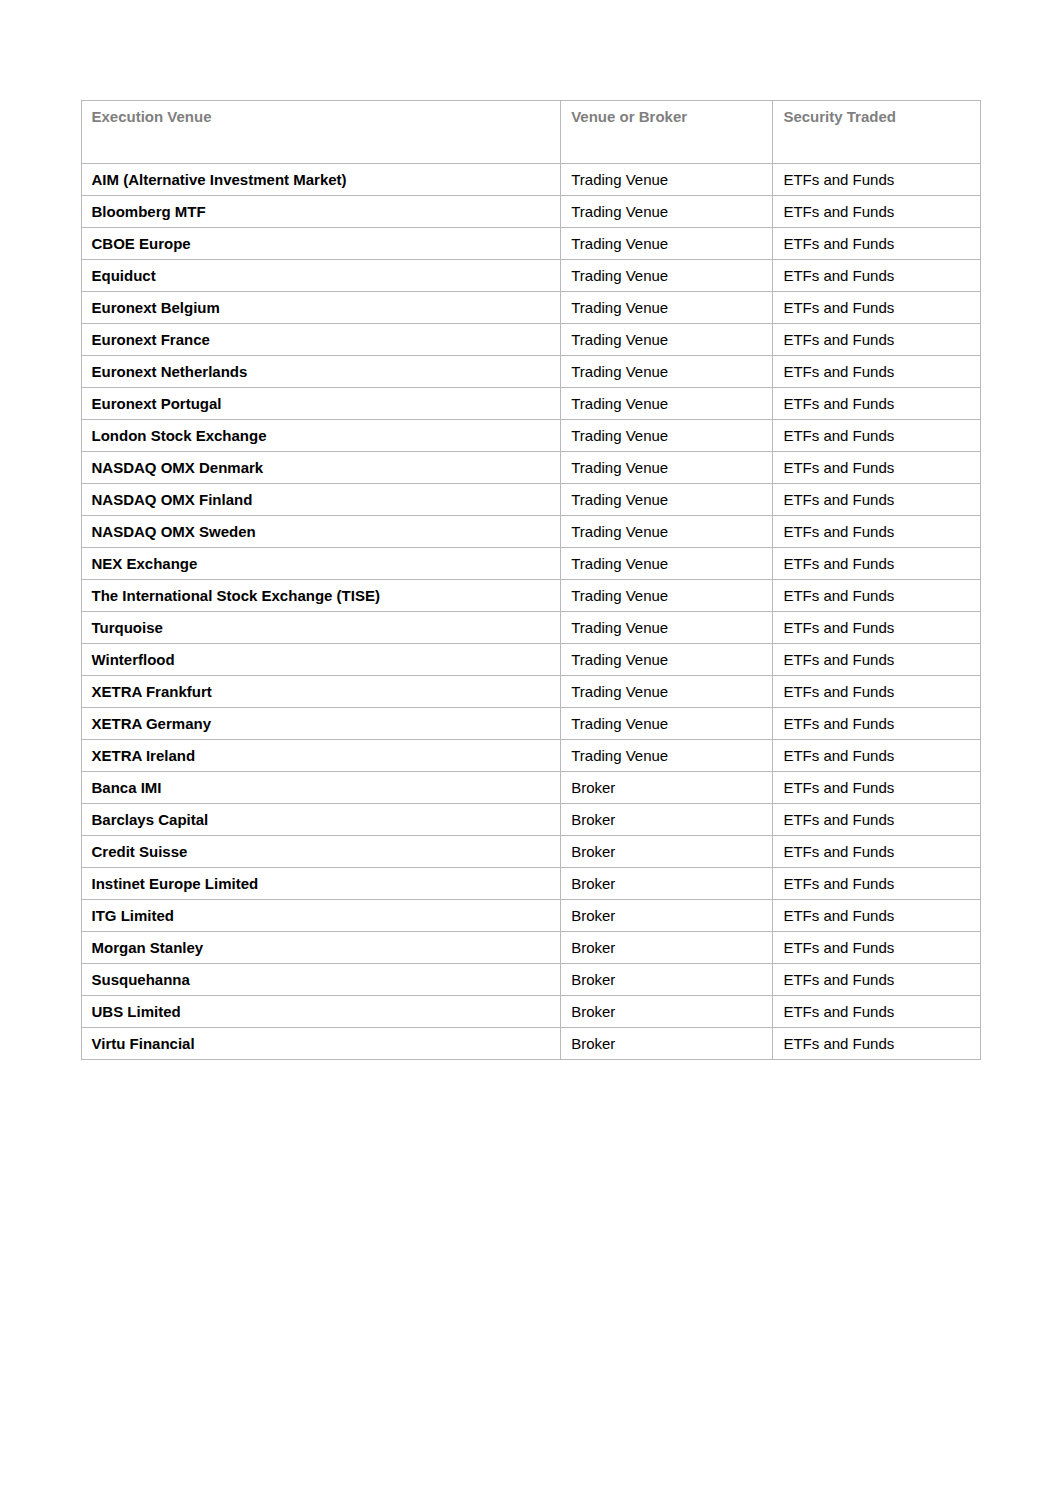| Execution Venue | Venue or Broker | Security Traded |
| --- | --- | --- |
| AIM (Alternative Investment Market) | Trading Venue | ETFs and Funds |
| Bloomberg MTF | Trading Venue | ETFs and Funds |
| CBOE Europe | Trading Venue | ETFs and Funds |
| Equiduct | Trading Venue | ETFs and Funds |
| Euronext Belgium | Trading Venue | ETFs and Funds |
| Euronext France | Trading Venue | ETFs and Funds |
| Euronext Netherlands | Trading Venue | ETFs and Funds |
| Euronext Portugal | Trading Venue | ETFs and Funds |
| London Stock Exchange | Trading Venue | ETFs and Funds |
| NASDAQ OMX Denmark | Trading Venue | ETFs and Funds |
| NASDAQ OMX Finland | Trading Venue | ETFs and Funds |
| NASDAQ OMX Sweden | Trading Venue | ETFs and Funds |
| NEX Exchange | Trading Venue | ETFs and Funds |
| The International Stock Exchange (TISE) | Trading Venue | ETFs and Funds |
| Turquoise | Trading Venue | ETFs and Funds |
| Winterflood | Trading Venue | ETFs and Funds |
| XETRA Frankfurt | Trading Venue | ETFs and Funds |
| XETRA Germany | Trading Venue | ETFs and Funds |
| XETRA Ireland | Trading Venue | ETFs and Funds |
| Banca IMI | Broker | ETFs and Funds |
| Barclays Capital | Broker | ETFs and Funds |
| Credit Suisse | Broker | ETFs and Funds |
| Instinet Europe Limited | Broker | ETFs and Funds |
| ITG Limited | Broker | ETFs and Funds |
| Morgan Stanley | Broker | ETFs and Funds |
| Susquehanna | Broker | ETFs and Funds |
| UBS Limited | Broker | ETFs and Funds |
| Virtu Financial | Broker | ETFs and Funds |